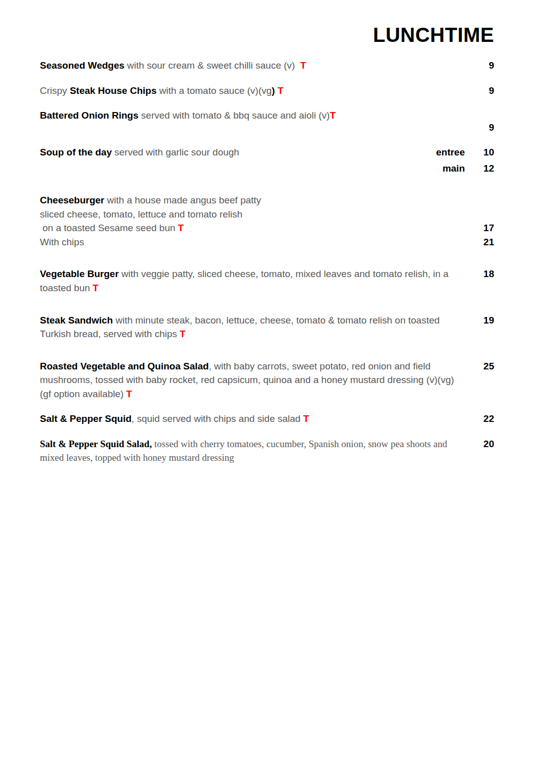LUNCHTIME
Seasoned Wedges with sour cream & sweet chilli sauce (v) T
9
Crispy Steak House Chips with a tomato sauce (v)(vg) T
9
Battered Onion Rings served with tomato & bbq sauce and aioli (v)T
9
Soup of the day served with garlic sour dough
entree
10
main
12
Cheeseburger with a house made angus beef patty
sliced cheese, tomato, lettuce and tomato relish
on a toasted Sesame seed bun T
17
With chips
21
Vegetable Burger with veggie patty, sliced cheese, tomato, mixed leaves and tomato relish, in a toasted bun T
18
Steak Sandwich with minute steak, bacon, lettuce, cheese, tomato & tomato relish on toasted Turkish bread, served with chips T
19
Roasted Vegetable and Quinoa Salad, with baby carrots, sweet potato, red onion and field mushrooms, tossed with baby rocket, red capsicum, quinoa and a honey mustard dressing (v)(vg)(gf option available) T
25
Salt & Pepper Squid, squid served with chips and side salad T
22
Salt & Pepper Squid Salad, tossed with cherry tomatoes, cucumber, Spanish onion, snow pea shoots and mixed leaves, topped with honey mustard dressing
20